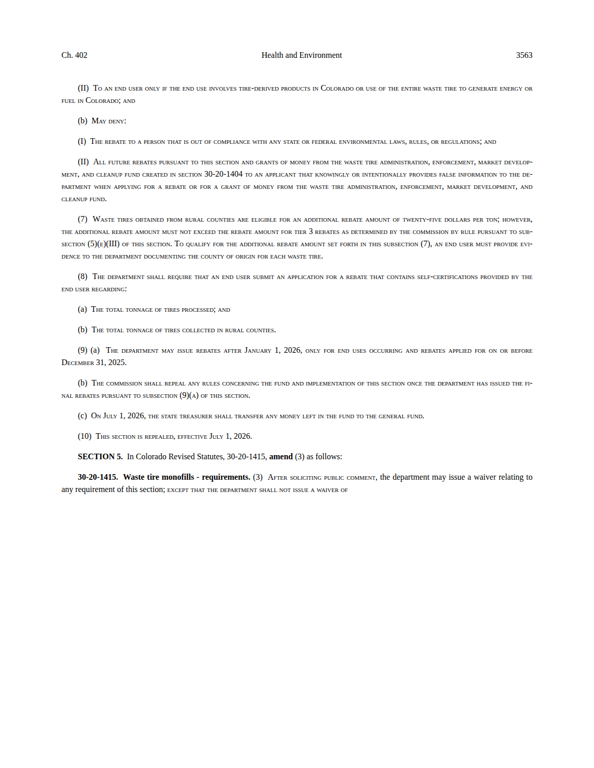Ch. 402 Health and Environment 3563
(II) To an end user only if the end use involves tire-derived products in Colorado or use of the entire waste tire to generate energy or fuel in Colorado; and
(b) May deny:
(I) The rebate to a person that is out of compliance with any state or federal environmental laws, rules, or regulations; and
(II) All future rebates pursuant to this section and grants of money from the waste tire administration, enforcement, market development, and cleanup fund created in section 30-20-1404 to an applicant that knowingly or intentionally provides false information to the department when applying for a rebate or for a grant of money from the waste tire administration, enforcement, market development, and cleanup fund.
(7) Waste tires obtained from rural counties are eligible for an additional rebate amount of twenty-five dollars per ton; however, the additional rebate amount must not exceed the rebate amount for tier 3 rebates as determined by the commission by rule pursuant to subsection (5)(e)(III) of this section. To qualify for the additional rebate amount set forth in this subsection (7), an end user must provide evidence to the department documenting the county of origin for each waste tire.
(8) The department shall require that an end user submit an application for a rebate that contains self-certifications provided by the end user regarding:
(a) The total tonnage of tires processed; and
(b) The total tonnage of tires collected in rural counties.
(9) (a) The department may issue rebates after January 1, 2026, only for end uses occurring and rebates applied for on or before December 31, 2025.
(b) The commission shall repeal any rules concerning the fund and implementation of this section once the department has issued the final rebates pursuant to subsection (9)(a) of this section.
(c) On July 1, 2026, the state treasurer shall transfer any money left in the fund to the general fund.
(10) This section is repealed, effective July 1, 2026.
SECTION 5. In Colorado Revised Statutes, 30-20-1415, amend (3) as follows:
30-20-1415. Waste tire monofills - requirements. (3) After soliciting public comment, the department may issue a waiver relating to any requirement of this section; except that the department shall not issue a waiver of